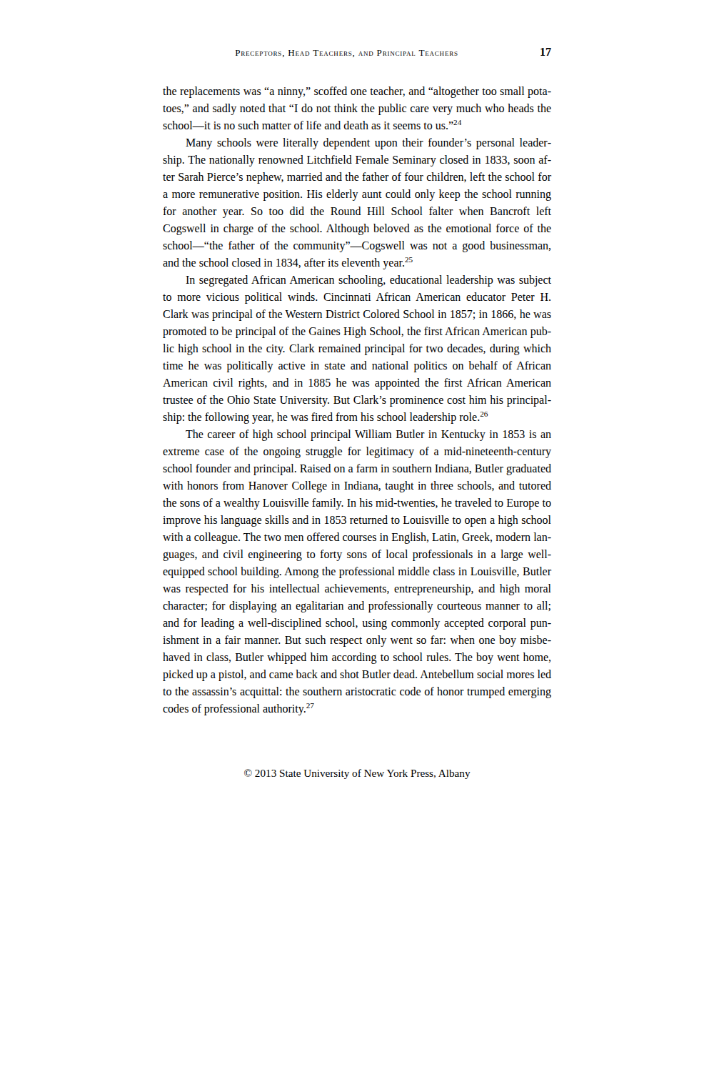Preceptors, Head Teachers, and Principal Teachers 17
the replacements was “a ninny,” scoffed one teacher, and “altogether too small potatoes,” and sadly noted that “I do not think the public care very much who heads the school—it is no such matter of life and death as it seems to us.”24
Many schools were literally dependent upon their founder’s personal leadership. The nationally renowned Litchfield Female Seminary closed in 1833, soon after Sarah Pierce’s nephew, married and the father of four children, left the school for a more remunerative position. His elderly aunt could only keep the school running for another year. So too did the Round Hill School falter when Bancroft left Cogswell in charge of the school. Although beloved as the emotional force of the school—“the father of the community”—Cogswell was not a good businessman, and the school closed in 1834, after its eleventh year.25
In segregated African American schooling, educational leadership was subject to more vicious political winds. Cincinnati African American educator Peter H. Clark was principal of the Western District Colored School in 1857; in 1866, he was promoted to be principal of the Gaines High School, the first African American public high school in the city. Clark remained principal for two decades, during which time he was politically active in state and national politics on behalf of African American civil rights, and in 1885 he was appointed the first African American trustee of the Ohio State University. But Clark’s prominence cost him his principalship: the following year, he was fired from his school leadership role.26
The career of high school principal William Butler in Kentucky in 1853 is an extreme case of the ongoing struggle for legitimacy of a mid-nineteenth-century school founder and principal. Raised on a farm in southern Indiana, Butler graduated with honors from Hanover College in Indiana, taught in three schools, and tutored the sons of a wealthy Louisville family. In his mid-twenties, he traveled to Europe to improve his language skills and in 1853 returned to Louisville to open a high school with a colleague. The two men offered courses in English, Latin, Greek, modern languages, and civil engineering to forty sons of local professionals in a large well-equipped school building. Among the professional middle class in Louisville, Butler was respected for his intellectual achievements, entrepreneurship, and high moral character; for displaying an egalitarian and professionally courteous manner to all; and for leading a well-disciplined school, using commonly accepted corporal punishment in a fair manner. But such respect only went so far: when one boy misbehaved in class, Butler whipped him according to school rules. The boy went home, picked up a pistol, and came back and shot Butler dead. Antebellum social mores led to the assassin’s acquittal: the southern aristocratic code of honor trumped emerging codes of professional authority.27
© 2013 State University of New York Press, Albany